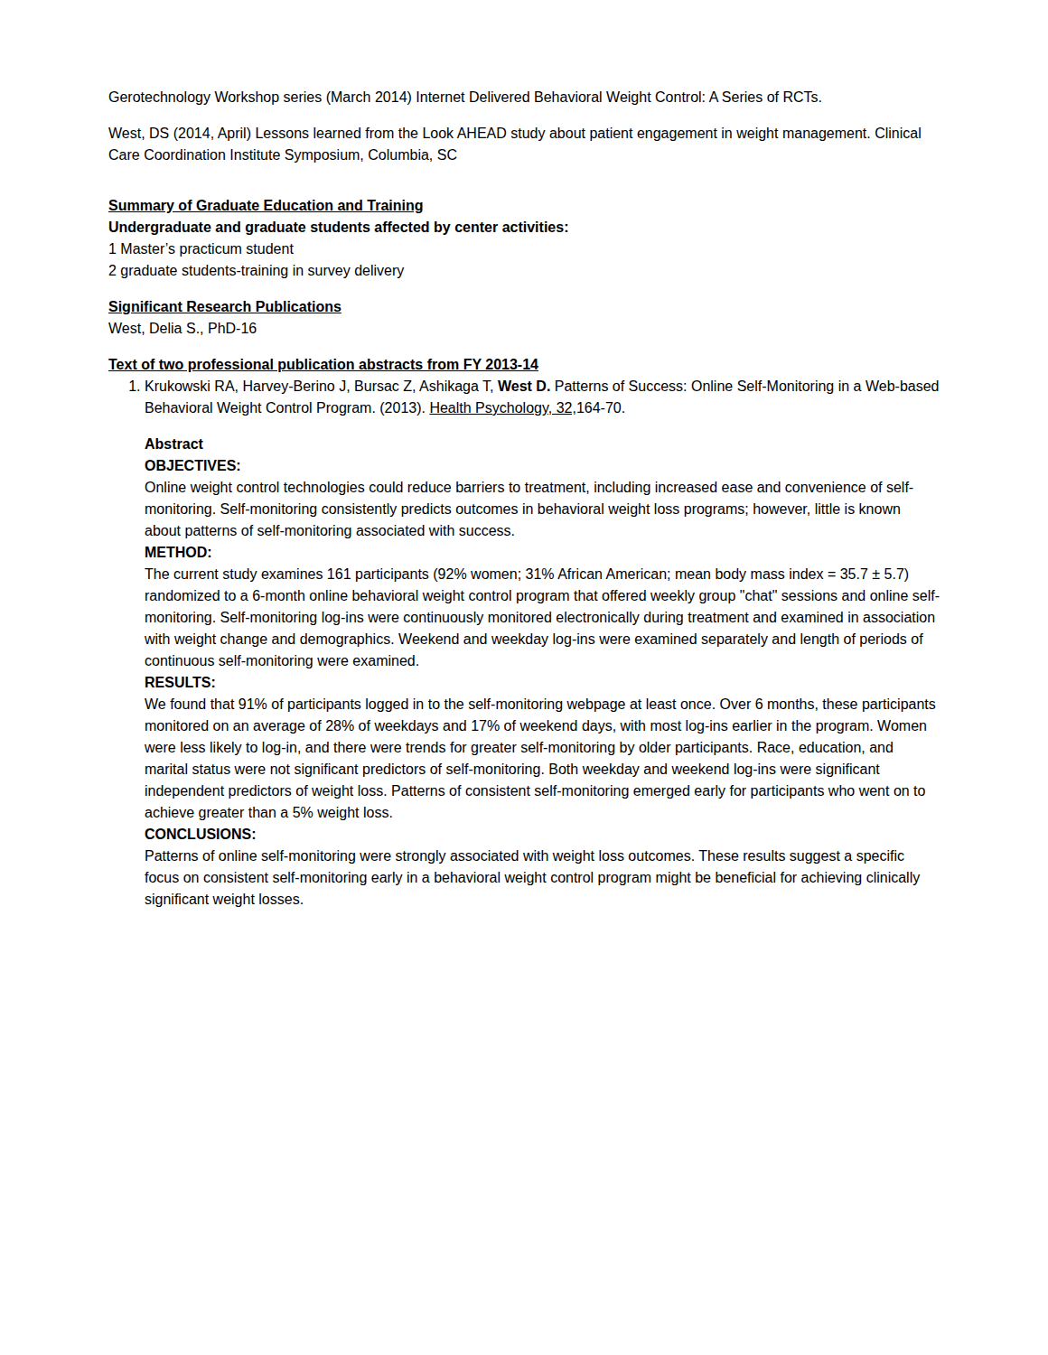Gerotechnology Workshop series (March 2014) Internet Delivered Behavioral Weight Control: A Series of RCTs.
West, DS (2014, April) Lessons learned from the Look AHEAD study about patient engagement in weight management. Clinical Care Coordination Institute Symposium, Columbia, SC
Summary of Graduate Education and Training
Undergraduate and graduate students affected by center activities:
1 Master’s practicum student
2 graduate students-training in survey delivery
Significant Research Publications
West, Delia S., PhD-16
Text of two professional publication abstracts from FY 2013-14
Krukowski RA, Harvey-Berino J, Bursac Z, Ashikaga T, West D. Patterns of Success: Online Self-Monitoring in a Web-based Behavioral Weight Control Program. (2013). Health Psychology, 32, 164-70.
Abstract
OBJECTIVES:
Online weight control technologies could reduce barriers to treatment, including increased ease and convenience of self-monitoring. Self-monitoring consistently predicts outcomes in behavioral weight loss programs; however, little is known about patterns of self-monitoring associated with success.
METHOD:
The current study examines 161 participants (92% women; 31% African American; mean body mass index = 35.7 ± 5.7) randomized to a 6-month online behavioral weight control program that offered weekly group "chat" sessions and online self-monitoring. Self-monitoring log-ins were continuously monitored electronically during treatment and examined in association with weight change and demographics. Weekend and weekday log-ins were examined separately and length of periods of continuous self-monitoring were examined.
RESULTS:
We found that 91% of participants logged in to the self-monitoring webpage at least once. Over 6 months, these participants monitored on an average of 28% of weekdays and 17% of weekend days, with most log-ins earlier in the program. Women were less likely to log-in, and there were trends for greater self-monitoring by older participants. Race, education, and marital status were not significant predictors of self-monitoring. Both weekday and weekend log-ins were significant independent predictors of weight loss. Patterns of consistent self-monitoring emerged early for participants who went on to achieve greater than a 5% weight loss.
CONCLUSIONS:
Patterns of online self-monitoring were strongly associated with weight loss outcomes. These results suggest a specific focus on consistent self-monitoring early in a behavioral weight control program might be beneficial for achieving clinically significant weight losses.